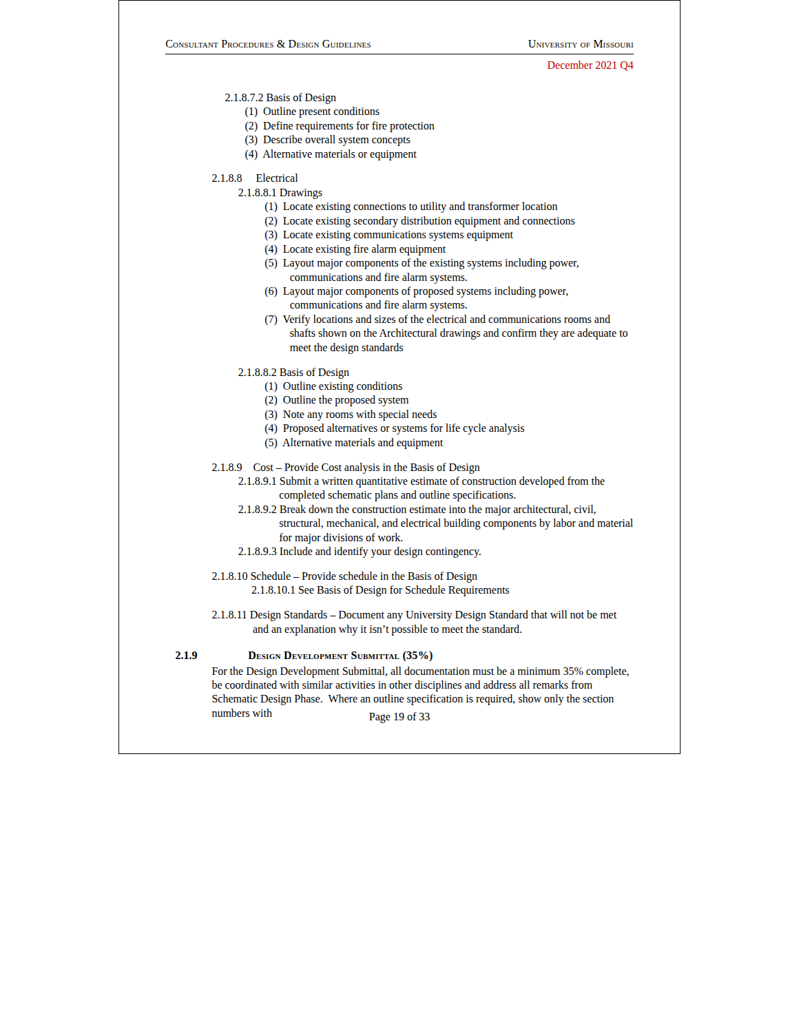Consultant Procedures & Design Guidelines University of Missouri
December 2021 Q4
2.1.8.7.2 Basis of Design
(1) Outline present conditions
(2) Define requirements for fire protection
(3) Describe overall system concepts
(4) Alternative materials or equipment
2.1.8.8 Electrical
2.1.8.8.1 Drawings
(1) Locate existing connections to utility and transformer location
(2) Locate existing secondary distribution equipment and connections
(3) Locate existing communications systems equipment
(4) Locate existing fire alarm equipment
(5) Layout major components of the existing systems including power, communications and fire alarm systems.
(6) Layout major components of proposed systems including power, communications and fire alarm systems.
(7) Verify locations and sizes of the electrical and communications rooms and shafts shown on the Architectural drawings and confirm they are adequate to meet the design standards
2.1.8.8.2 Basis of Design
(1) Outline existing conditions
(2) Outline the proposed system
(3) Note any rooms with special needs
(4) Proposed alternatives or systems for life cycle analysis
(5) Alternative materials and equipment
2.1.8.9 Cost – Provide Cost analysis in the Basis of Design
2.1.8.9.1 Submit a written quantitative estimate of construction developed from the completed schematic plans and outline specifications.
2.1.8.9.2 Break down the construction estimate into the major architectural, civil, structural, mechanical, and electrical building components by labor and material for major divisions of work.
2.1.8.9.3 Include and identify your design contingency.
2.1.8.10 Schedule – Provide schedule in the Basis of Design
2.1.8.10.1 See Basis of Design for Schedule Requirements
2.1.8.11 Design Standards – Document any University Design Standard that will not be met and an explanation why it isn’t possible to meet the standard.
2.1.9 Design Development Submittal (35%)
For the Design Development Submittal, all documentation must be a minimum 35% complete, be coordinated with similar activities in other disciplines and address all remarks from Schematic Design Phase. Where an outline specification is required, show only the section numbers with
Page 19 of 33